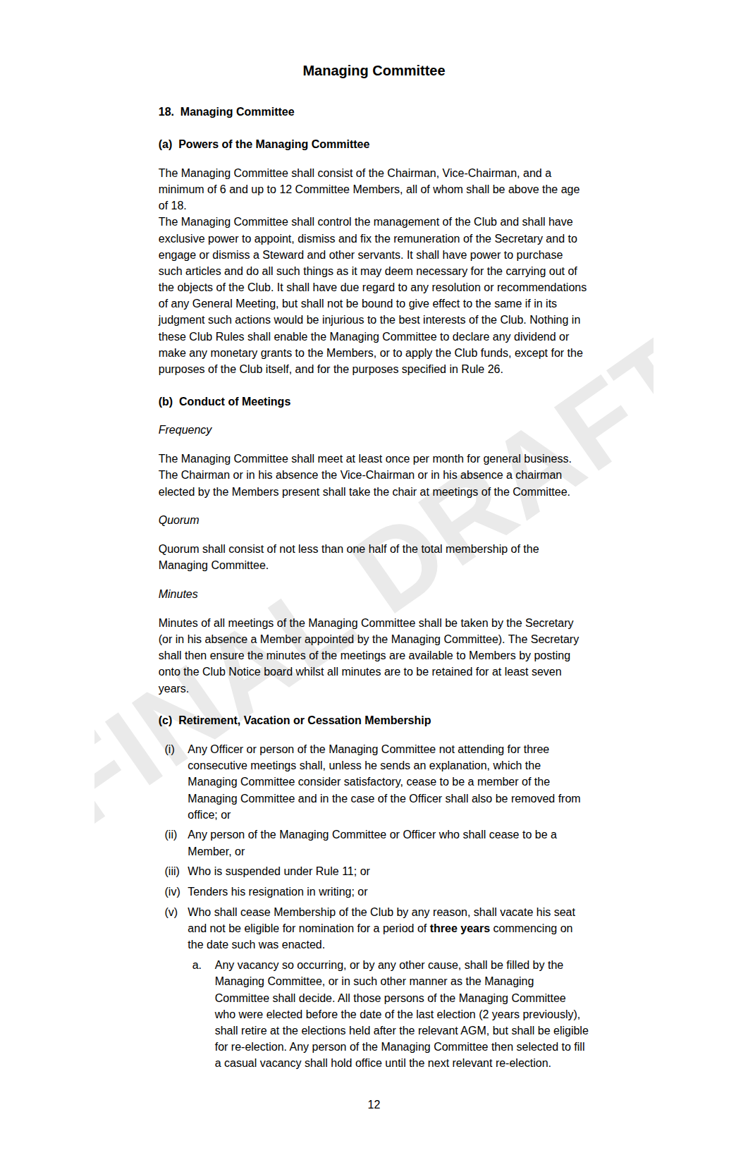FINAL DRAFT
Managing Committee
18. Managing Committee
(a) Powers of the Managing Committee
The Managing Committee shall consist of the Chairman, Vice-Chairman, and a minimum of 6 and up to 12 Committee Members, all of whom shall be above the age of 18.
The Managing Committee shall control the management of the Club and shall have exclusive power to appoint, dismiss and fix the remuneration of the Secretary and to engage or dismiss a Steward and other servants. It shall have power to purchase such articles and do all such things as it may deem necessary for the carrying out of the objects of the Club. It shall have due regard to any resolution or recommendations of any General Meeting, but shall not be bound to give effect to the same if in its judgment such actions would be injurious to the best interests of the Club. Nothing in these Club Rules shall enable the Managing Committee to declare any dividend or make any monetary grants to the Members, or to apply the Club funds, except for the purposes of the Club itself, and for the purposes specified in Rule 26.
(b) Conduct of Meetings
Frequency
The Managing Committee shall meet at least once per month for general business. The Chairman or in his absence the Vice-Chairman or in his absence a chairman elected by the Members present shall take the chair at meetings of the Committee.
Quorum
Quorum shall consist of not less than one half of the total membership of the Managing Committee.
Minutes
Minutes of all meetings of the Managing Committee shall be taken by the Secretary (or in his absence a Member appointed by the Managing Committee). The Secretary shall then ensure the minutes of the meetings are available to Members by posting onto the Club Notice board whilst all minutes are to be retained for at least seven years.
(c) Retirement, Vacation or Cessation Membership
(i) Any Officer or person of the Managing Committee not attending for three consecutive meetings shall, unless he sends an explanation, which the Managing Committee consider satisfactory, cease to be a member of the Managing Committee and in the case of the Officer shall also be removed from office; or
(ii) Any person of the Managing Committee or Officer who shall cease to be a Member, or
(iii) Who is suspended under Rule 11; or
(iv) Tenders his resignation in writing; or
(v) Who shall cease Membership of the Club by any reason, shall vacate his seat and not be eligible for nomination for a period of three years commencing on the date such was enacted.
a. Any vacancy so occurring, or by any other cause, shall be filled by the Managing Committee, or in such other manner as the Managing Committee shall decide. All those persons of the Managing Committee who were elected before the date of the last election (2 years previously), shall retire at the elections held after the relevant AGM, but shall be eligible for re-election. Any person of the Managing Committee then selected to fill a casual vacancy shall hold office until the next relevant re-election.
12